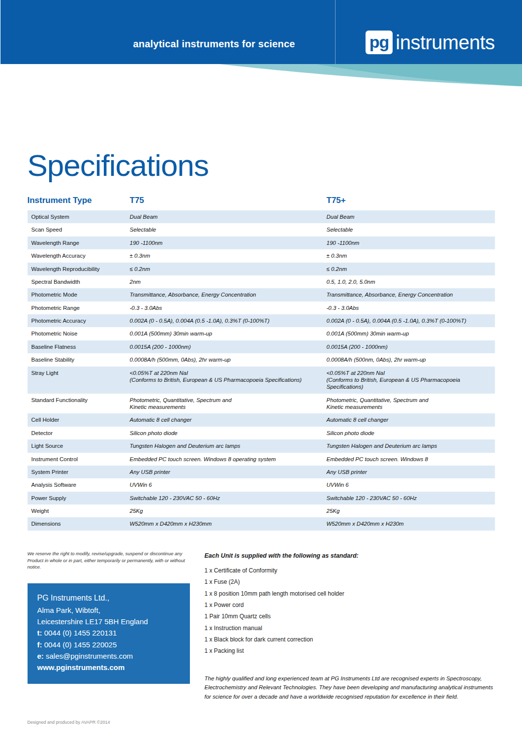analytical instruments for science
pg instruments
Specifications
| Instrument Type | T75 | T75+ |
| --- | --- | --- |
| Optical System | Dual Beam | Dual Beam |
| Scan Speed | Selectable | Selectable |
| Wavelength Range | 190 -1100nm | 190 -1100nm |
| Wavelength Accuracy | ± 0.3nm | ± 0.3nm |
| Wavelength Reproducibility | ≤ 0.2nm | ≤ 0.2nm |
| Spectral Bandwidth | 2nm | 0.5, 1.0, 2.0, 5.0nm |
| Photometric Mode | Transmittance, Absorbance, Energy Concentration | Transmittance, Absorbance, Energy Concentration |
| Photometric Range | -0.3 - 3.0Abs | -0.3 - 3.0Abs |
| Photometric Accuracy | 0.002A (0 - 0.5A), 0.004A (0.5 -1.0A), 0.3%T (0-100%T) | 0.002A (0 - 0.5A), 0.004A (0.5 -1.0A), 0.3%T (0-100%T) |
| Photometric Noise | 0.001A (500mm) 30min warm-up | 0.001A (500mm) 30min warm-up |
| Baseline Flatness | 0.0015A (200 - 1000nm) | 0.0015A (200 - 1000nm) |
| Baseline Stability | 0.0008A/h (500mm, 0Abs), 2hr warm-up | 0.0008A/h (500nm, 0Abs), 2hr warm-up |
| Stray Light | <0.05%T at 220nm NaI (Conforms to British, European & US Pharmacopoeia Specifications) | <0.05%T at 220nm NaI (Conforms to British, European & US Pharmacopoeia Specifications) |
| Standard Functionality | Photometric, Quantitative, Spectrum and Kinetic measurements | Photometric, Quantitative, Spectrum and Kinetic measurements |
| Cell Holder | Automatic 8 cell changer | Automatic 8 cell changer |
| Detector | Silicon photo diode | Silicon photo diode |
| Light Source | Tungsten Halogen and Deuterium arc lamps | Tungsten Halogen and Deuterium arc lamps |
| Instrument Control | Embedded PC touch screen. Windows 8 operating system | Embedded PC touch screen. Windows 8 |
| System Printer | Any USB printer | Any USB printer |
| Analysis Software | UVWin 6 | UVWin 6 |
| Power Supply | Switchable 120 - 230VAC 50 - 60Hz | Switchable 120 - 230VAC 50 - 60Hz |
| Weight | 25Kg | 25Kg |
| Dimensions | W520mm x D420mm x H230mm | W520mm x D420mm x H230m |
We reserve the right to modify, revise/upgrade, suspend or discontinue any Product in whole or in part, either temporarily or permanently, with or without notice.
PG Instruments Ltd.,
Alma Park, Wibtoft,
Leicestershire LE17 5BH England
t: 0044 (0) 1455 220131
f: 0044 (0) 1455 220025
e: sales@pginstruments.com
www.pginstruments.com
Each Unit is supplied with the following as standard:
1 x Certificate of Conformity
1 x Fuse (2A)
1 x 8 position 10mm path length motorised cell holder
1 x Power cord
1 Pair 10mm Quartz cells
1 x Instruction manual
1 x Black block for dark current correction
1 x Packing list
The highly qualified and long experienced team at PG Instruments Ltd are recognised experts in Spectroscopy, Electrochemistry and Relevant Technologies. They have been developing and manufacturing analytical instruments for science for over a decade and have a worldwide recognised reputation for excellence in their field.
Designed and produced by AVAPR ©2014